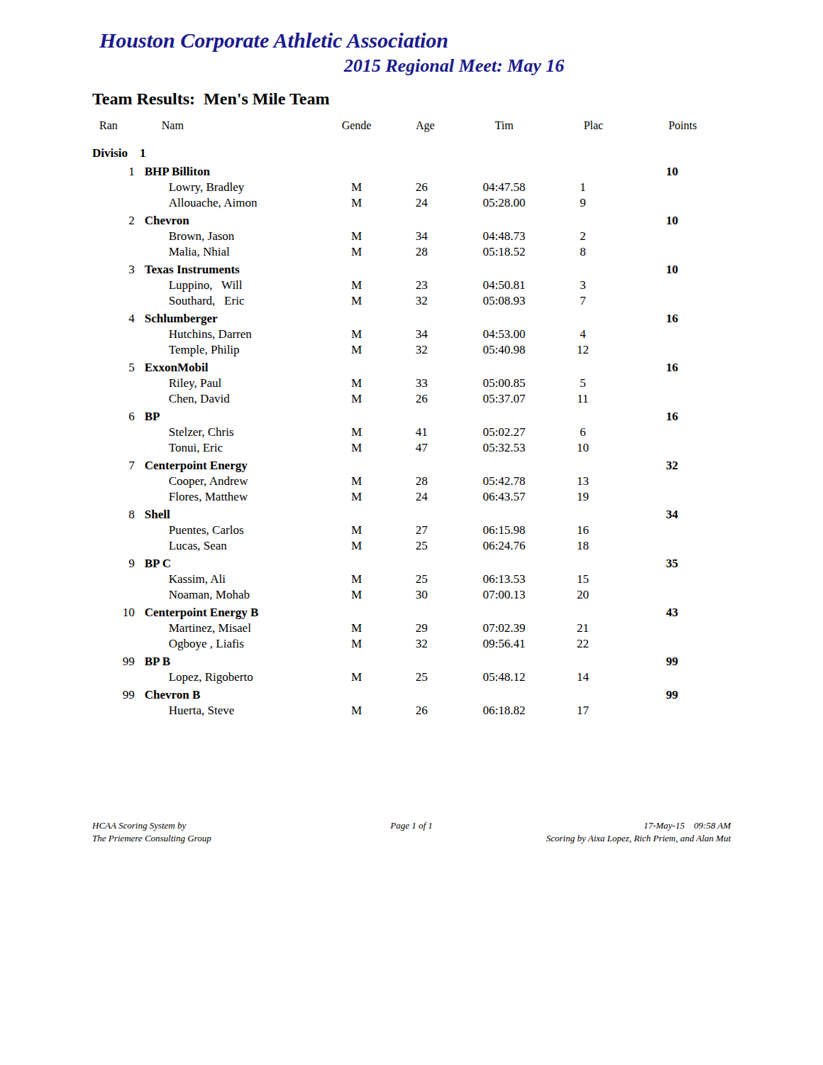Houston Corporate Athletic Association
2015 Regional Meet: May 16
Team Results: Men's Mile Team
| Ran | Nam | Gende | Age | Tim | Plac | Points |
| --- | --- | --- | --- | --- | --- | --- |
| Divisio 1 | | | | | |
| 1 | BHP Billiton | | | | | 10 |
| | Lowry, Bradley | M | 26 | 04:47.58 | 1 | |
| | Allouache, Aimon | M | 24 | 05:28.00 | 9 | |
| 2 | Chevron | | | | | 10 |
| | Brown, Jason | M | 34 | 04:48.73 | 2 | |
| | Malia, Nhial | M | 28 | 05:18.52 | 8 | |
| 3 | Texas Instruments | | | | | 10 |
| | Luppino, Will | M | 23 | 04:50.81 | 3 | |
| | Southard, Eric | M | 32 | 05:08.93 | 7 | |
| 4 | Schlumberger | | | | | 16 |
| | Hutchins, Darren | M | 34 | 04:53.00 | 4 | |
| | Temple, Philip | M | 32 | 05:40.98 | 12 | |
| 5 | ExxonMobil | | | | | 16 |
| | Riley, Paul | M | 33 | 05:00.85 | 5 | |
| | Chen, David | M | 26 | 05:37.07 | 11 | |
| 6 | BP | | | | | 16 |
| | Stelzer, Chris | M | 41 | 05:02.27 | 6 | |
| | Tonui, Eric | M | 47 | 05:32.53 | 10 | |
| 7 | Centerpoint Energy | | | | | 32 |
| | Cooper, Andrew | M | 28 | 05:42.78 | 13 | |
| | Flores, Matthew | M | 24 | 06:43.57 | 19 | |
| 8 | Shell | | | | | 34 |
| | Puentes, Carlos | M | 27 | 06:15.98 | 16 | |
| | Lucas, Sean | M | 25 | 06:24.76 | 18 | |
| 9 | BP C | | | | | 35 |
| | Kassim, Ali | M | 25 | 06:13.53 | 15 | |
| | Noaman, Mohab | M | 30 | 07:00.13 | 20 | |
| 10 | Centerpoint Energy B | | | | | 43 |
| | Martinez, Misael | M | 29 | 07:02.39 | 21 | |
| | Ogboye , Liafis | M | 32 | 09:56.41 | 22 | |
| 99 | BP B | | | | | 99 |
| | Lopez, Rigoberto | M | 25 | 05:48.12 | 14 | |
| 99 | Chevron B | | | | | 99 |
| | Huerta, Steve | M | 26 | 06:18.82 | 17 | |
| HCAA Scoring System by | Page 1 of 1 | 17-May-15 09:58 AM |
| The Priemere Consulting Group | | Scoring by Aixa Lopez, Rich Priem, and Alan Mut |